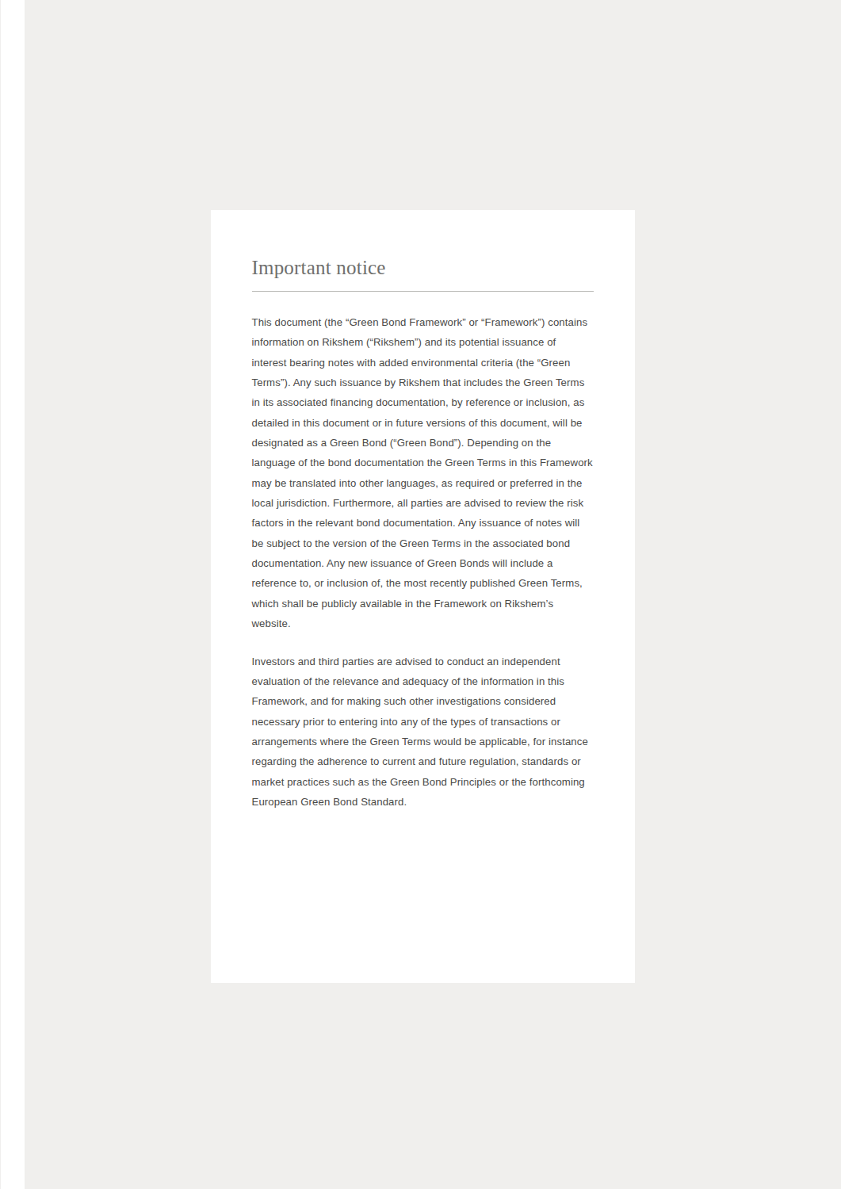Important notice
This document (the “Green Bond Framework” or “Framework”) contains information on Rikshem (“Rikshem”) and its potential issuance of interest bearing notes with added environmental criteria (the “Green Terms”). Any such issuance by Rikshem that includes the Green Terms in its associated financing documentation, by reference or inclusion, as detailed in this document or in future versions of this document, will be designated as a Green Bond (“Green Bond”). Depending on the language of the bond documentation the Green Terms in this Framework may be translated into other languages, as required or preferred in the local jurisdiction. Furthermore, all parties are advised to review the risk factors in the relevant bond documentation. Any issuance of notes will be subject to the version of the Green Terms in the associated bond documentation. Any new issuance of Green Bonds will include a reference to, or inclusion of, the most recently published Green Terms, which shall be publicly available in the Framework on Rikshem’s website.
Investors and third parties are advised to conduct an independent evaluation of the relevance and adequacy of the information in this Framework, and for making such other investigations considered necessary prior to entering into any of the types of transactions or arrangements where the Green Terms would be applicable, for instance regarding the adherence to current and future regulation, standards or market practices such as the Green Bond Principles or the forthcoming European Green Bond Standard.